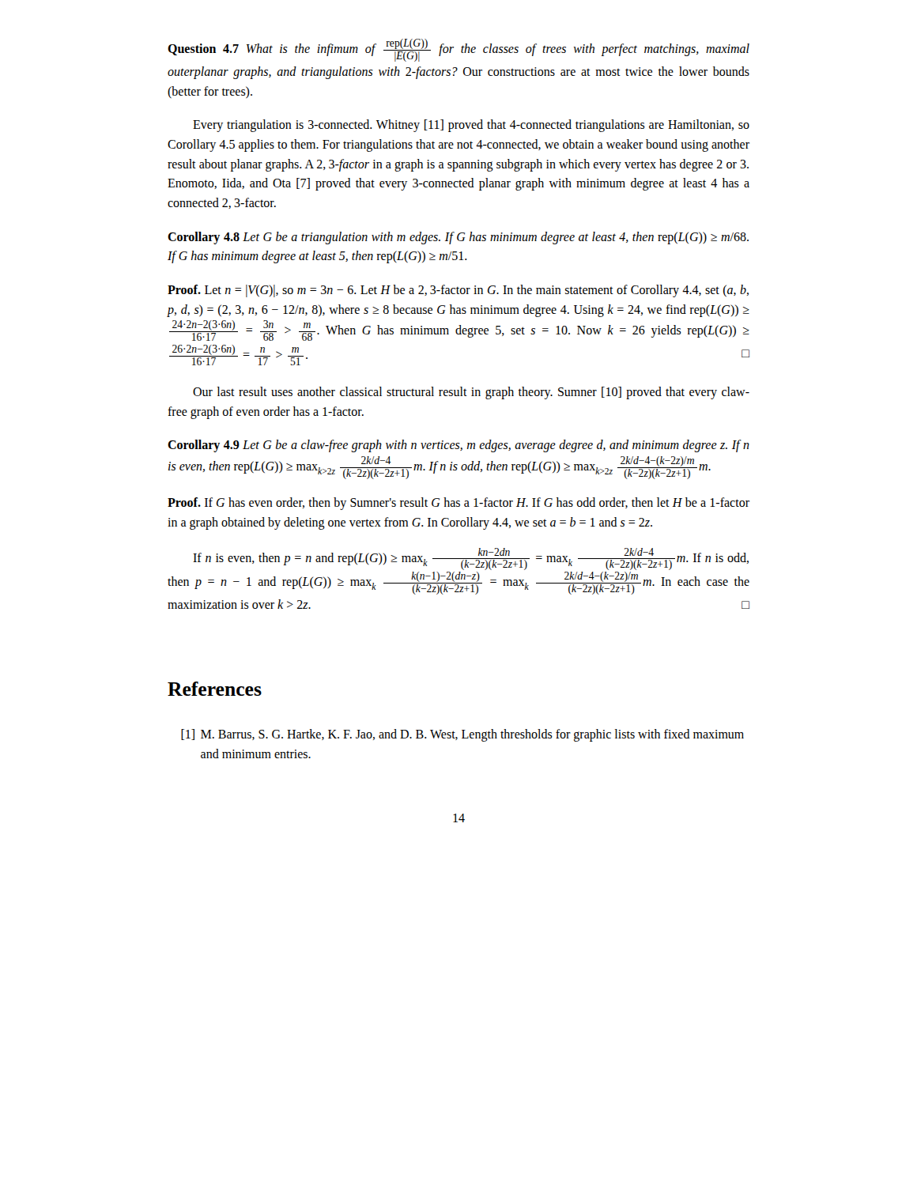Question 4.7 What is the infimum of rep(L(G))|E(G)| for the classes of trees with perfect matchings, maximal outerplanar graphs, and triangulations with 2-factors? Our constructions are at most twice the lower bounds (better for trees).
Every triangulation is 3-connected. Whitney [11] proved that 4-connected triangulations are Hamiltonian, so Corollary 4.5 applies to them. For triangulations that are not 4-connected, we obtain a weaker bound using another result about planar graphs. A 2, 3-factor in a graph is a spanning subgraph in which every vertex has degree 2 or 3. Enomoto, Iida, and Ota [7] proved that every 3-connected planar graph with minimum degree at least 4 has a connected 2, 3-factor.
Corollary 4.8 Let G be a triangulation with m edges. If G has minimum degree at least 4, then rep(L(G)) ≥ m/68. If G has minimum degree at least 5, then rep(L(G)) ≥ m/51.
Proof. Let n = |V(G)|, so m = 3n − 6. Let H be a 2, 3-factor in G. In the main statement of Corollary 4.4, set (a, b, p, d, s) = (2, 3, n, 6 − 12/n, 8), where s ≥ 8 because G has minimum degree 4. Using k = 24, we find rep(L(G)) ≥ 24·2n−2(3·6n) 16·17 = 3n 68 > m 68. When G has minimum degree 5, set s = 10. Now k = 26 yields rep(L(G)) ≥ 26·2n−2(3·6n) 16·17 = n 17 > m 51. □
Our last result uses another classical structural result in graph theory. Sumner [10] proved that every claw-free graph of even order has a 1-factor.
Corollary 4.9 Let G be a claw-free graph with n vertices, m edges, average degree d, and minimum degree z. If n is even, then rep(L(G)) ≥ maxk>2z 2k/d−4(k−2z)(k−2z+1) m. If n is odd, then rep(L(G)) ≥ maxk>2z 2k/d−4−(k−2z)/m(k−2z)(k−2z+1) m.
Proof. If G has even order, then by Sumner's result G has a 1-factor H. If G has odd order, then let H be a 1-factor in a graph obtained by deleting one vertex from G. In Corollary 4.4, we set a = b = 1 and s = 2z.
If n is even, then p = n and rep(L(G)) ≥ maxk kn−2dn(k−2z)(k−2z+1) = maxk 2k/d−4(k−2z)(k−2z+1) m. If n is odd, then p = n − 1 and rep(L(G)) ≥ maxk k(n−1)−2(dn−z)(k−2z)(k−2z+1) = maxk 2k/d−4−(k−2z)/m(k−2z)(k−2z+1) m. In each case the maximization is over k > 2z. □
References
[1] M. Barrus, S. G. Hartke, K. F. Jao, and D. B. West, Length thresholds for graphic lists with fixed maximum and minimum entries.
14